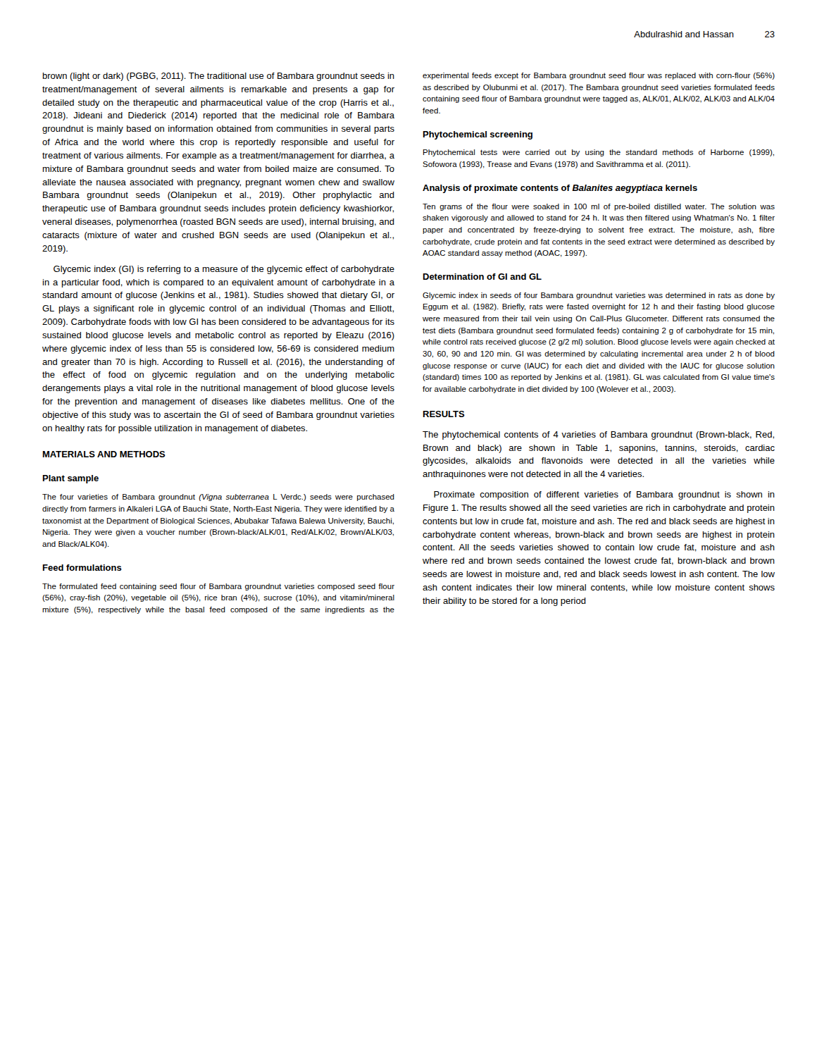Abdulrashid and Hassan 23
brown (light or dark) (PGBG, 2011). The traditional use of Bambara groundnut seeds in treatment/management of several ailments is remarkable and presents a gap for detailed study on the therapeutic and pharmaceutical value of the crop (Harris et al., 2018). Jideani and Diederick (2014) reported that the medicinal role of Bambara groundnut is mainly based on information obtained from communities in several parts of Africa and the world where this crop is reportedly responsible and useful for treatment of various ailments. For example as a treatment/management for diarrhea, a mixture of Bambara groundnut seeds and water from boiled maize are consumed. To alleviate the nausea associated with pregnancy, pregnant women chew and swallow Bambara groundnut seeds (Olanipekun et al., 2019). Other prophylactic and therapeutic use of Bambara groundnut seeds includes protein deficiency kwashiorkor, veneral diseases, polymenorrhea (roasted BGN seeds are used), internal bruising, and cataracts (mixture of water and crushed BGN seeds are used (Olanipekun et al., 2019).
Glycemic index (GI) is referring to a measure of the glycemic effect of carbohydrate in a particular food, which is compared to an equivalent amount of carbohydrate in a standard amount of glucose (Jenkins et al., 1981). Studies showed that dietary GI, or GL plays a significant role in glycemic control of an individual (Thomas and Elliott, 2009). Carbohydrate foods with low GI has been considered to be advantageous for its sustained blood glucose levels and metabolic control as reported by Eleazu (2016) where glycemic index of less than 55 is considered low, 56-69 is considered medium and greater than 70 is high. According to Russell et al. (2016), the understanding of the effect of food on glycemic regulation and on the underlying metabolic derangements plays a vital role in the nutritional management of blood glucose levels for the prevention and management of diseases like diabetes mellitus. One of the objective of this study was to ascertain the GI of seed of Bambara groundnut varieties on healthy rats for possible utilization in management of diabetes.
Materials and Methods
Plant sample
The four varieties of Bambara groundnut (Vigna subterranea L Verdc.) seeds were purchased directly from farmers in Alkaleri LGA of Bauchi State, North-East Nigeria. They were identified by a taxonomist at the Department of Biological Sciences, Abubakar Tafawa Balewa University, Bauchi, Nigeria. They were given a voucher number (Brown-black/ALK/01, Red/ALK/02, Brown/ALK/03, and Black/ALK04).
Feed formulations
The formulated feed containing seed flour of Bambara groundnut varieties composed seed flour (56%), cray-fish (20%), vegetable oil (5%), rice bran (4%), sucrose (10%), and vitamin/mineral mixture (5%), respectively while the basal feed composed of the same ingredients as the experimental feeds except for Bambara groundnut seed flour was replaced with corn-flour (56%) as described by Olubunmi et al. (2017). The Bambara groundnut seed varieties formulated feeds containing seed flour of Bambara groundnut were tagged as, ALK/01, ALK/02, ALK/03 and ALK/04 feed.
Phytochemical screening
Phytochemical tests were carried out by using the standard methods of Harborne (1999), Sofowora (1993), Trease and Evans (1978) and Savithramma et al. (2011).
Analysis of proximate contents of Balanites aegyptiaca kernels
Ten grams of the flour were soaked in 100 ml of pre-boiled distilled water. The solution was shaken vigorously and allowed to stand for 24 h. It was then filtered using Whatman's No. 1 filter paper and concentrated by freeze-drying to solvent free extract. The moisture, ash, fibre carbohydrate, crude protein and fat contents in the seed extract were determined as described by AOAC standard assay method (AOAC, 1997).
Determination of GI and GL
Glycemic index in seeds of four Bambara groundnut varieties was determined in rats as done by Eggum et al. (1982). Briefly, rats were fasted overnight for 12 h and their fasting blood glucose were measured from their tail vein using On Call-Plus Glucometer. Different rats consumed the test diets (Bambara groundnut seed formulated feeds) containing 2 g of carbohydrate for 15 min, while control rats received glucose (2 g/2 ml) solution. Blood glucose levels were again checked at 30, 60, 90 and 120 min. GI was determined by calculating incremental area under 2 h of blood glucose response or curve (IAUC) for each diet and divided with the IAUC for glucose solution (standard) times 100 as reported by Jenkins et al. (1981). GL was calculated from GI value time's for available carbohydrate in diet divided by 100 (Wolever et al., 2003).
Results
The phytochemical contents of 4 varieties of Bambara groundnut (Brown-black, Red, Brown and black) are shown in Table 1, saponins, tannins, steroids, cardiac glycosides, alkaloids and flavonoids were detected in all the varieties while anthraquinones were not detected in all the 4 varieties.
Proximate composition of different varieties of Bambara groundnut is shown in Figure 1. The results showed all the seed varieties are rich in carbohydrate and protein contents but low in crude fat, moisture and ash. The red and black seeds are highest in carbohydrate content whereas, brown-black and brown seeds are highest in protein content. All the seeds varieties showed to contain low crude fat, moisture and ash where red and brown seeds contained the lowest crude fat, brown-black and brown seeds are lowest in moisture and, red and black seeds lowest in ash content. The low ash content indicates their low mineral contents, while low moisture content shows their ability to be stored for a long period